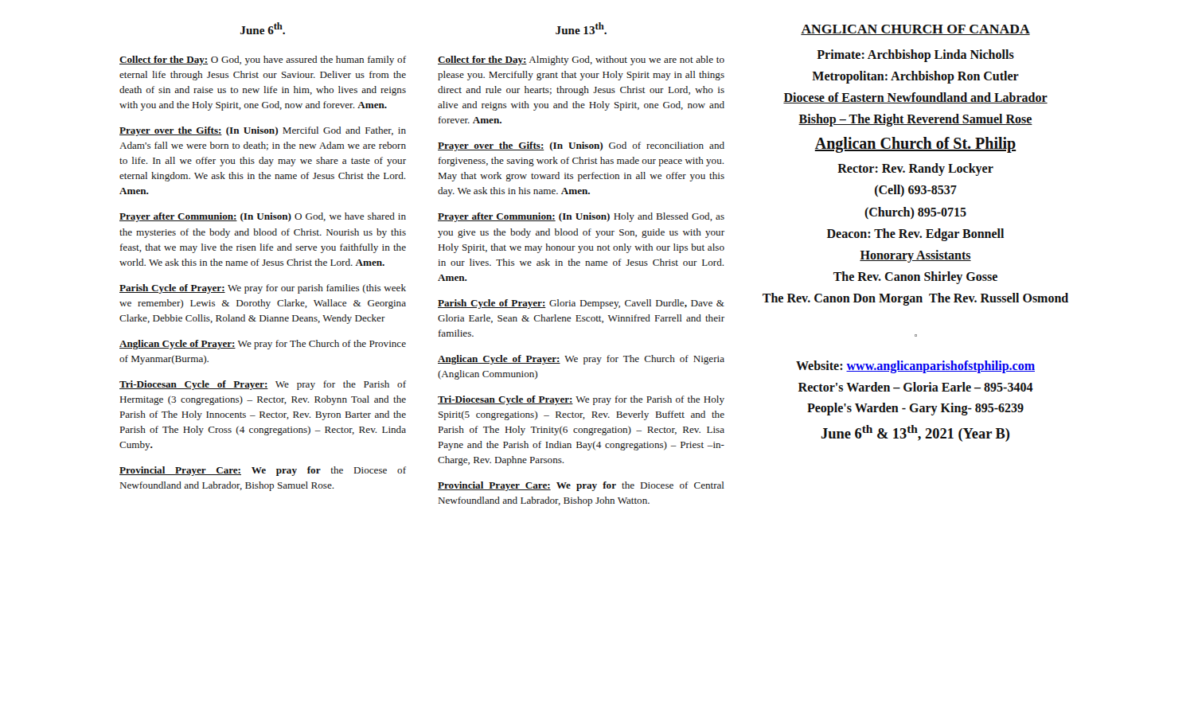June 6th.
Collect for the Day: O God, you have assured the human family of eternal life through Jesus Christ our Saviour. Deliver us from the death of sin and raise us to new life in him, who lives and reigns with you and the Holy Spirit, one God, now and forever. Amen.
Prayer over the Gifts: (In Unison) Merciful God and Father, in Adam's fall we were born to death; in the new Adam we are reborn to life. In all we offer you this day may we share a taste of your eternal kingdom. We ask this in the name of Jesus Christ the Lord. Amen.
Prayer after Communion: (In Unison) O God, we have shared in the mysteries of the body and blood of Christ. Nourish us by this feast, that we may live the risen life and serve you faithfully in the world. We ask this in the name of Jesus Christ the Lord. Amen.
Parish Cycle of Prayer: We pray for our parish families (this week we remember) Lewis & Dorothy Clarke, Wallace & Georgina Clarke, Debbie Collis, Roland & Dianne Deans, Wendy Decker
Anglican Cycle of Prayer: We pray for The Church of the Province of Myanmar(Burma).
Tri-Diocesan Cycle of Prayer: We pray for the Parish of Hermitage (3 congregations) – Rector, Rev. Robynn Toal and the Parish of The Holy Innocents – Rector, Rev. Byron Barter and the Parish of The Holy Cross (4 congregations) – Rector, Rev. Linda Cumby.
Provincial Prayer Care: We pray for the Diocese of Newfoundland and Labrador, Bishop Samuel Rose.
June 13th.
Collect for the Day: Almighty God, without you we are not able to please you. Mercifully grant that your Holy Spirit may in all things direct and rule our hearts; through Jesus Christ our Lord, who is alive and reigns with you and the Holy Spirit, one God, now and forever. Amen.
Prayer over the Gifts: (In Unison) God of reconciliation and forgiveness, the saving work of Christ has made our peace with you. May that work grow toward its perfection in all we offer you this day. We ask this in his name. Amen.
Prayer after Communion: (In Unison) Holy and Blessed God, as you give us the body and blood of your Son, guide us with your Holy Spirit, that we may honour you not only with our lips but also in our lives. This we ask in the name of Jesus Christ our Lord. Amen.
Parish Cycle of Prayer: Gloria Dempsey, Cavell Durdle, Dave & Gloria Earle, Sean & Charlene Escott, Winnifred Farrell and their families.
Anglican Cycle of Prayer: We pray for The Church of Nigeria (Anglican Communion)
Tri-Diocesan Cycle of Prayer: We pray for the Parish of the Holy Spirit(5 congregations) – Rector, Rev. Beverly Buffett and the Parish of The Holy Trinity(6 congregation) – Rector, Rev. Lisa Payne and the Parish of Indian Bay(4 congregations) – Priest –in-Charge, Rev. Daphne Parsons.
Provincial Prayer Care: We pray for the Diocese of Central Newfoundland and Labrador, Bishop John Watton.
ANGLICAN CHURCH OF CANADA
Primate: Archbishop Linda Nicholls
Metropolitan: Archbishop Ron Cutler
Diocese of Eastern Newfoundland and Labrador
Bishop – The Right Reverend Samuel Rose
Anglican Church of St. Philip
Rector: Rev. Randy Lockyer
(Cell) 693-8537
(Church) 895-0715
Deacon: The Rev. Edgar Bonnell
Honorary Assistants
The Rev. Canon Shirley Gosse
The Rev. Canon Don Morgan The Rev. Russell Osmond
Website: www.anglicanparishofstphilip.com
Rector's Warden – Gloria Earle – 895-3404
People's Warden - Gary King- 895-6239
June 6th & 13th, 2021 (Year B)